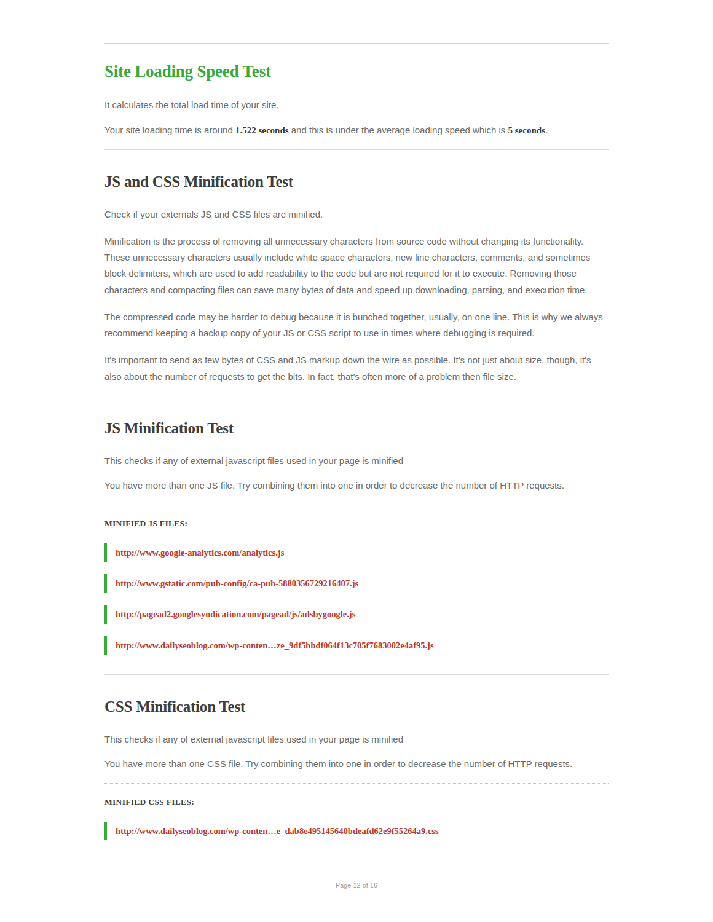Site Loading Speed Test
It calculates the total load time of your site.
Your site loading time is around 1.522 seconds and this is under the average loading speed which is 5 seconds.
JS and CSS Minification Test
Check if your externals JS and CSS files are minified.
Minification is the process of removing all unnecessary characters from source code without changing its functionality. These unnecessary characters usually include white space characters, new line characters, comments, and sometimes block delimiters, which are used to add readability to the code but are not required for it to execute. Removing those characters and compacting files can save many bytes of data and speed up downloading, parsing, and execution time.
The compressed code may be harder to debug because it is bunched together, usually, on one line. This is why we always recommend keeping a backup copy of your JS or CSS script to use in times where debugging is required.
It's important to send as few bytes of CSS and JS markup down the wire as possible. It's not just about size, though, it's also about the number of requests to get the bits. In fact, that's often more of a problem then file size.
JS Minification Test
This checks if any of external javascript files used in your page is minified
You have more than one JS file. Try combining them into one in order to decrease the number of HTTP requests.
MINIFIED JS FILES:
http://www.google-analytics.com/analytics.js
http://www.gstatic.com/pub-config/ca-pub-5880356729216407.js
http://pagead2.googlesyndication.com/pagead/js/adsbygoogle.js
http://www.dailyseoblog.com/wp-conten…ze_9df5bbdf064f13c705f7683002e4af95.js
CSS Minification Test
This checks if any of external javascript files used in your page is minified
You have more than one CSS file. Try combining them into one in order to decrease the number of HTTP requests.
MINIFIED CSS FILES:
http://www.dailyseoblog.com/wp-conten…e_dab8e495145640bdeafd62e9f55264a9.css
Page 12 of 16